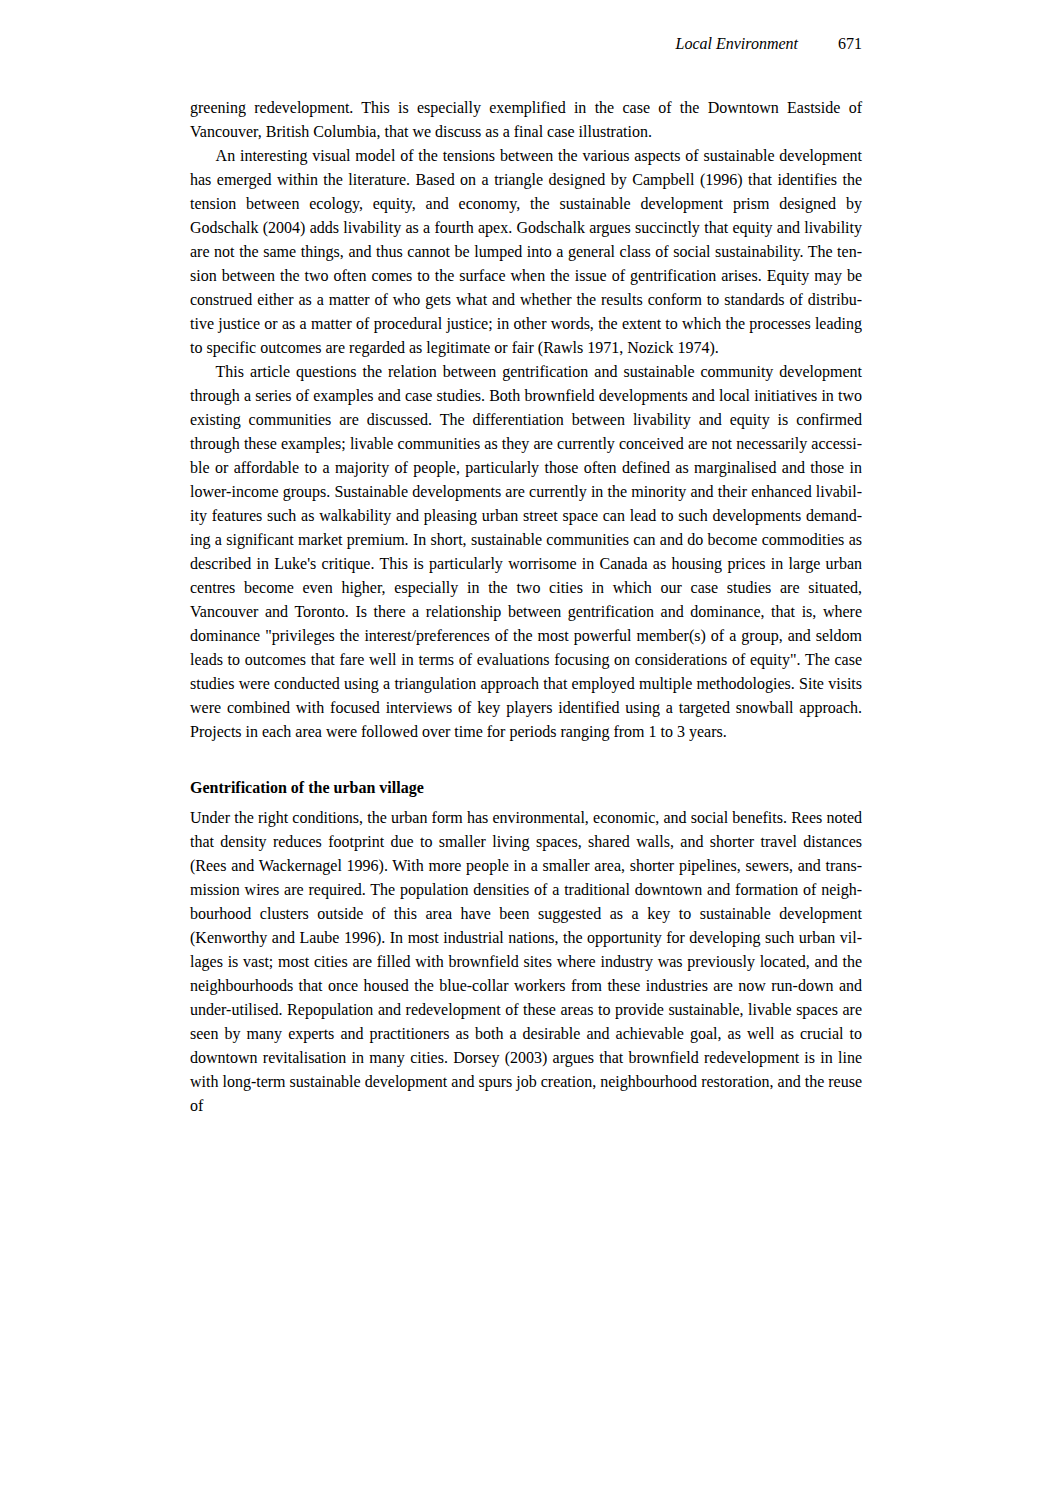Local Environment 671
greening redevelopment. This is especially exemplified in the case of the Downtown Eastside of Vancouver, British Columbia, that we discuss as a final case illustration.
An interesting visual model of the tensions between the various aspects of sustainable development has emerged within the literature. Based on a triangle designed by Campbell (1996) that identifies the tension between ecology, equity, and economy, the sustainable development prism designed by Godschalk (2004) adds livability as a fourth apex. Godschalk argues succinctly that equity and livability are not the same things, and thus cannot be lumped into a general class of social sustainability. The tension between the two often comes to the surface when the issue of gentrification arises. Equity may be construed either as a matter of who gets what and whether the results conform to standards of distributive justice or as a matter of procedural justice; in other words, the extent to which the processes leading to specific outcomes are regarded as legitimate or fair (Rawls 1971, Nozick 1974).
This article questions the relation between gentrification and sustainable community development through a series of examples and case studies. Both brownfield developments and local initiatives in two existing communities are discussed. The differentiation between livability and equity is confirmed through these examples; livable communities as they are currently conceived are not necessarily accessible or affordable to a majority of people, particularly those often defined as marginalised and those in lower-income groups. Sustainable developments are currently in the minority and their enhanced livability features such as walkability and pleasing urban street space can lead to such developments demanding a significant market premium. In short, sustainable communities can and do become commodities as described in Luke's critique. This is particularly worrisome in Canada as housing prices in large urban centres become even higher, especially in the two cities in which our case studies are situated, Vancouver and Toronto. Is there a relationship between gentrification and dominance, that is, where dominance "privileges the interest/preferences of the most powerful member(s) of a group, and seldom leads to outcomes that fare well in terms of evaluations focusing on considerations of equity". The case studies were conducted using a triangulation approach that employed multiple methodologies. Site visits were combined with focused interviews of key players identified using a targeted snowball approach. Projects in each area were followed over time for periods ranging from 1 to 3 years.
Gentrification of the urban village
Under the right conditions, the urban form has environmental, economic, and social benefits. Rees noted that density reduces footprint due to smaller living spaces, shared walls, and shorter travel distances (Rees and Wackernagel 1996). With more people in a smaller area, shorter pipelines, sewers, and transmission wires are required. The population densities of a traditional downtown and formation of neighbourhood clusters outside of this area have been suggested as a key to sustainable development (Kenworthy and Laube 1996). In most industrial nations, the opportunity for developing such urban villages is vast; most cities are filled with brownfield sites where industry was previously located, and the neighbourhoods that once housed the blue-collar workers from these industries are now run-down and under-utilised. Repopulation and redevelopment of these areas to provide sustainable, livable spaces are seen by many experts and practitioners as both a desirable and achievable goal, as well as crucial to downtown revitalisation in many cities. Dorsey (2003) argues that brownfield redevelopment is in line with long-term sustainable development and spurs job creation, neighbourhood restoration, and the reuse of